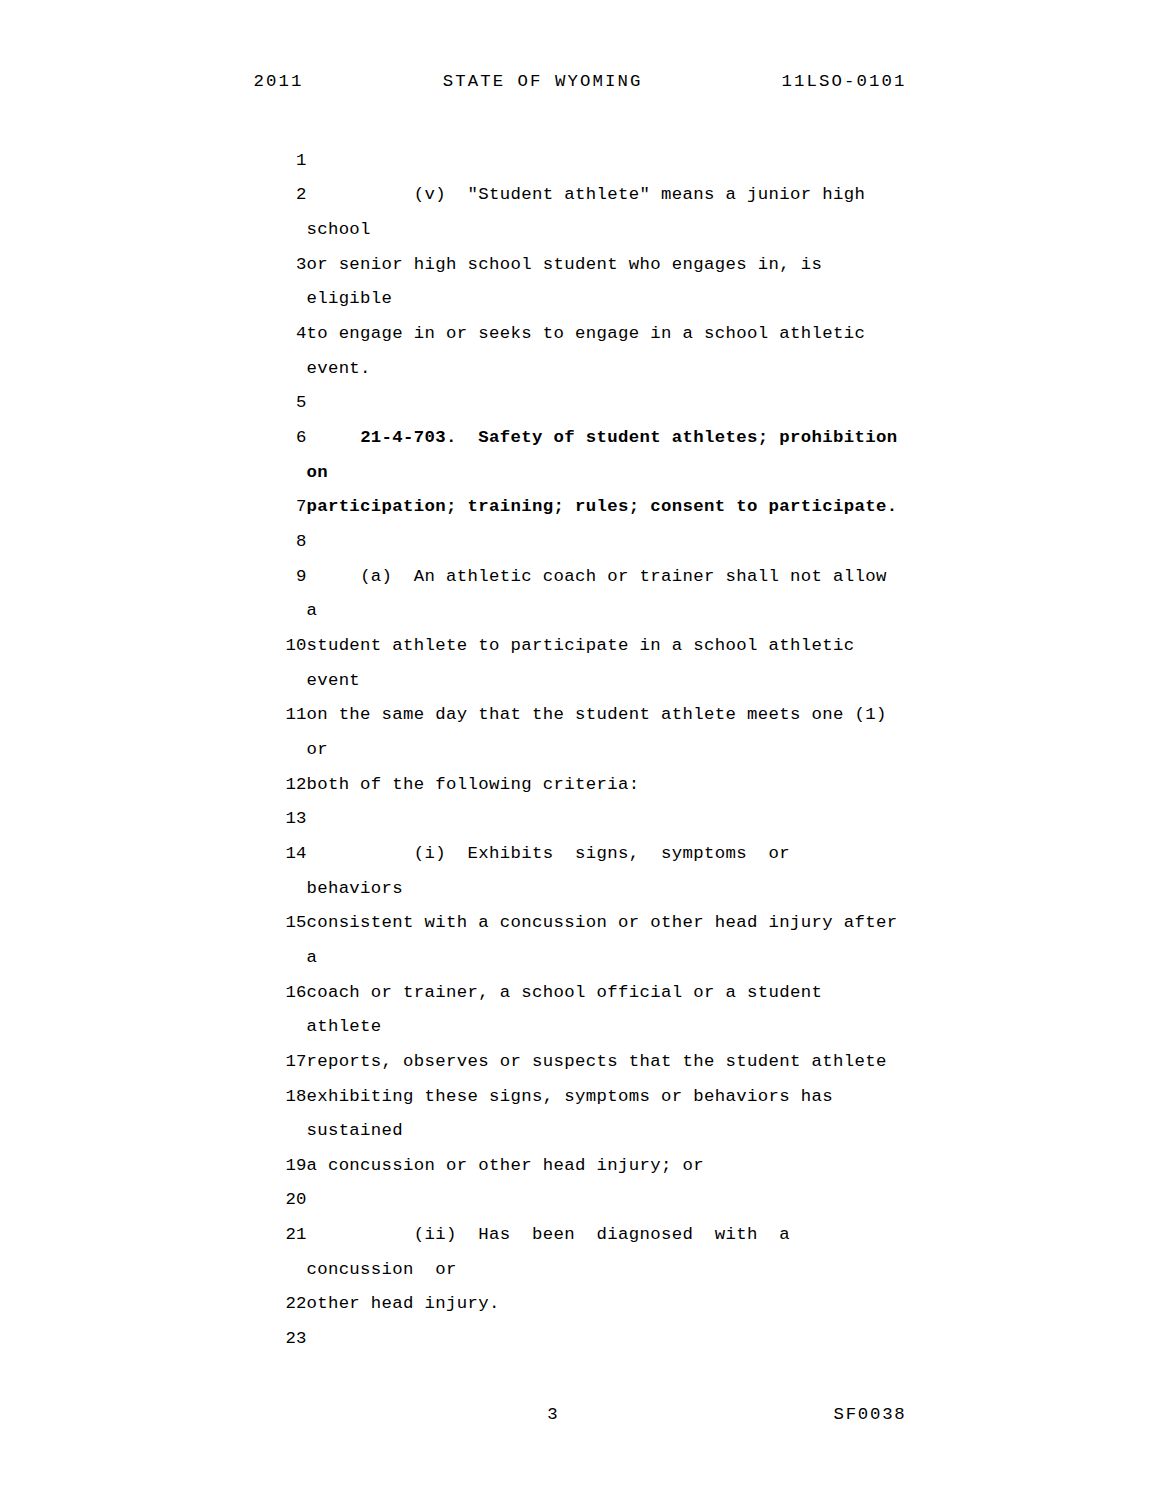2011 STATE OF WYOMING 11LSO-0101
| 1 | |
| 2 | (v) "Student athlete" means a junior high school |
| 3 | or senior high school student who engages in, is eligible |
| 4 | to engage in or seeks to engage in a school athletic event. |
| 5 | |
| 6 | 21-4-703. Safety of student athletes; prohibition on |
| 7 | participation; training; rules; consent to participate. |
| 8 | |
| 9 | (a) An athletic coach or trainer shall not allow a |
| 10 | student athlete to participate in a school athletic event |
| 11 | on the same day that the student athlete meets one (1) or |
| 12 | both of the following criteria: |
| 13 | |
| 14 | (i) Exhibits signs, symptoms or behaviors |
| 15 | consistent with a concussion or other head injury after a |
| 16 | coach or trainer, a school official or a student athlete |
| 17 | reports, observes or suspects that the student athlete |
| 18 | exhibiting these signs, symptoms or behaviors has sustained |
| 19 | a concussion or other head injury; or |
| 20 | |
| 21 | (ii) Has been diagnosed with a concussion or |
| 22 | other head injury. |
| 23 | |
3 SF0038